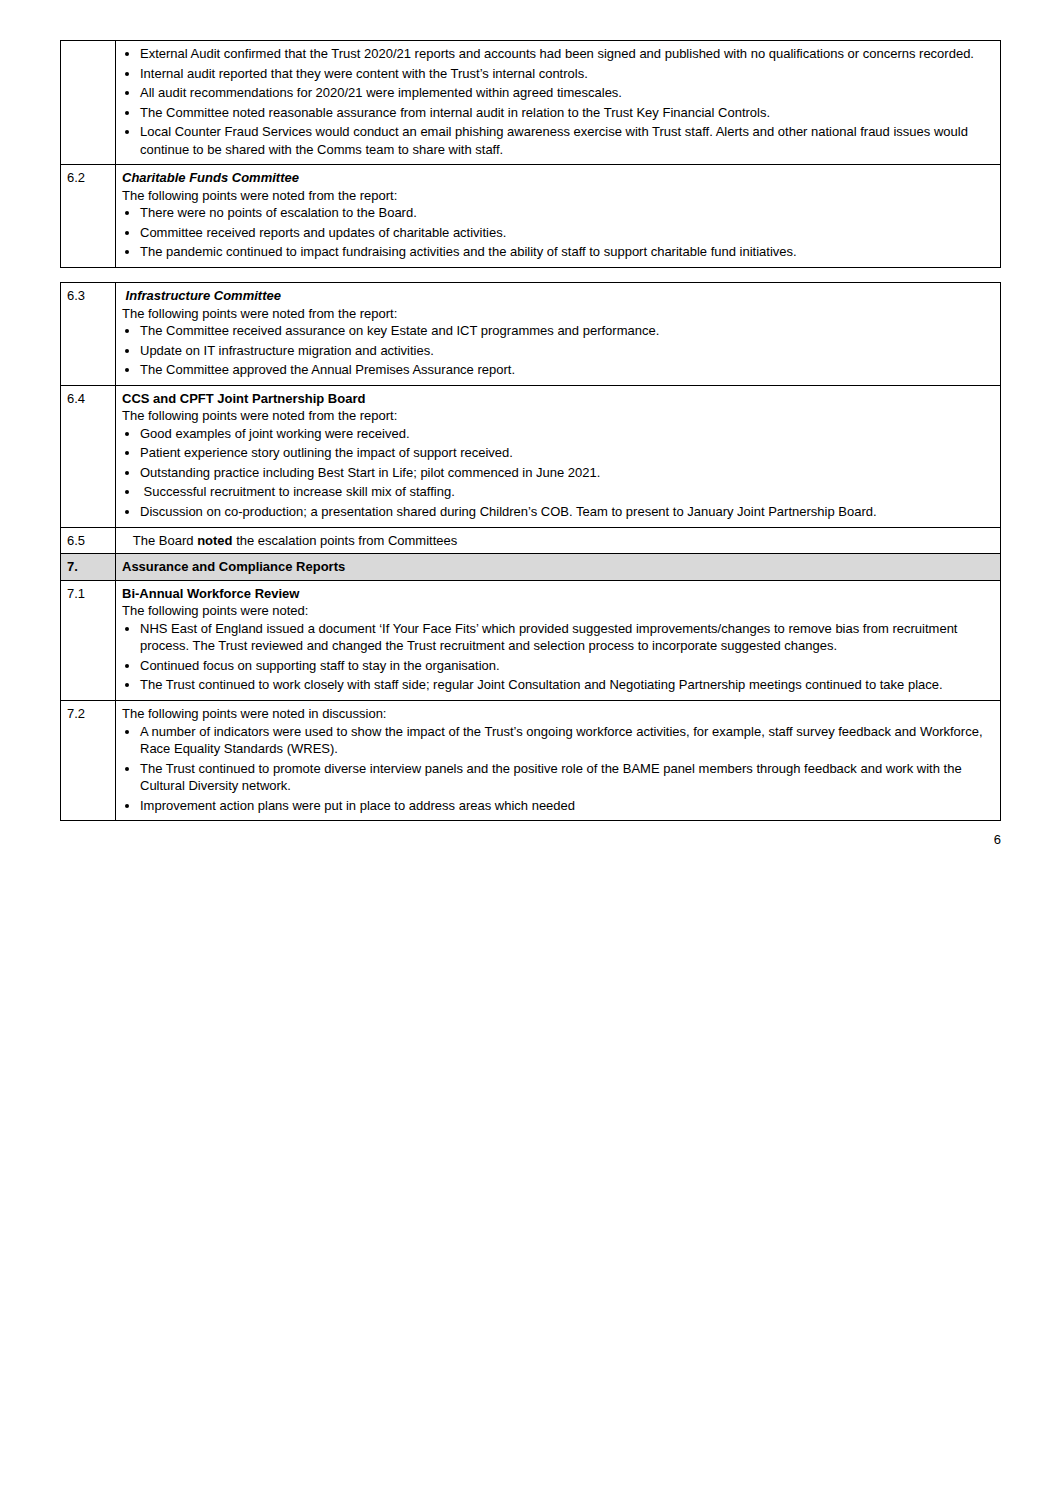| | External Audit confirmed that the Trust 2020/21 reports and accounts had been signed and published with no qualifications or concerns recorded. Internal audit reported that they were content with the Trust’s internal controls. All audit recommendations for 2020/21 were implemented within agreed timescales. The Committee noted reasonable assurance from internal audit in relation to the Trust Key Financial Controls. Local Counter Fraud Services would conduct an email phishing awareness exercise with Trust staff. Alerts and other national fraud issues would continue to be shared with the Comms team to share with staff. |
| 6.2 | Charitable Funds Committee The following points were noted from the report: There were no points of escalation to the Board. Committee received reports and updates of charitable activities. The pandemic continued to impact fundraising activities and the ability of staff to support charitable fund initiatives. |
| 6.3 | Infrastructure Committee The following points were noted from the report: The Committee received assurance on key Estate and ICT programmes and performance. Update on IT infrastructure migration and activities. The Committee approved the Annual Premises Assurance report. |
| 6.4 | CCS and CPFT Joint Partnership Board The following points were noted from the report: Good examples of joint working were received. Patient experience story outlining the impact of support received. Outstanding practice including Best Start in Life; pilot commenced in June 2021. Successful recruitment to increase skill mix of staffing. Discussion on co-production; a presentation shared during Children’s COB. Team to present to January Joint Partnership Board. |
| 6.5 | The Board noted the escalation points from Committees |
| 7. | Assurance and Compliance Reports |
| 7.1 | Bi-Annual Workforce Review The following points were noted: NHS East of England issued a document ‘If Your Face Fits’ which provided suggested improvements/changes to remove bias from recruitment process. The Trust reviewed and changed the Trust recruitment and selection process to incorporate suggested changes. Continued focus on supporting staff to stay in the organisation. The Trust continued to work closely with staff side; regular Joint Consultation and Negotiating Partnership meetings continued to take place. |
| 7.2 | The following points were noted in discussion: A number of indicators were used to show the impact of the Trust’s ongoing workforce activities, for example, staff survey feedback and Workforce, Race Equality Standards (WRES). The Trust continued to promote diverse interview panels and the positive role of the BAME panel members through feedback and work with the Cultural Diversity network. Improvement action plans were put in place to address areas which needed |
6